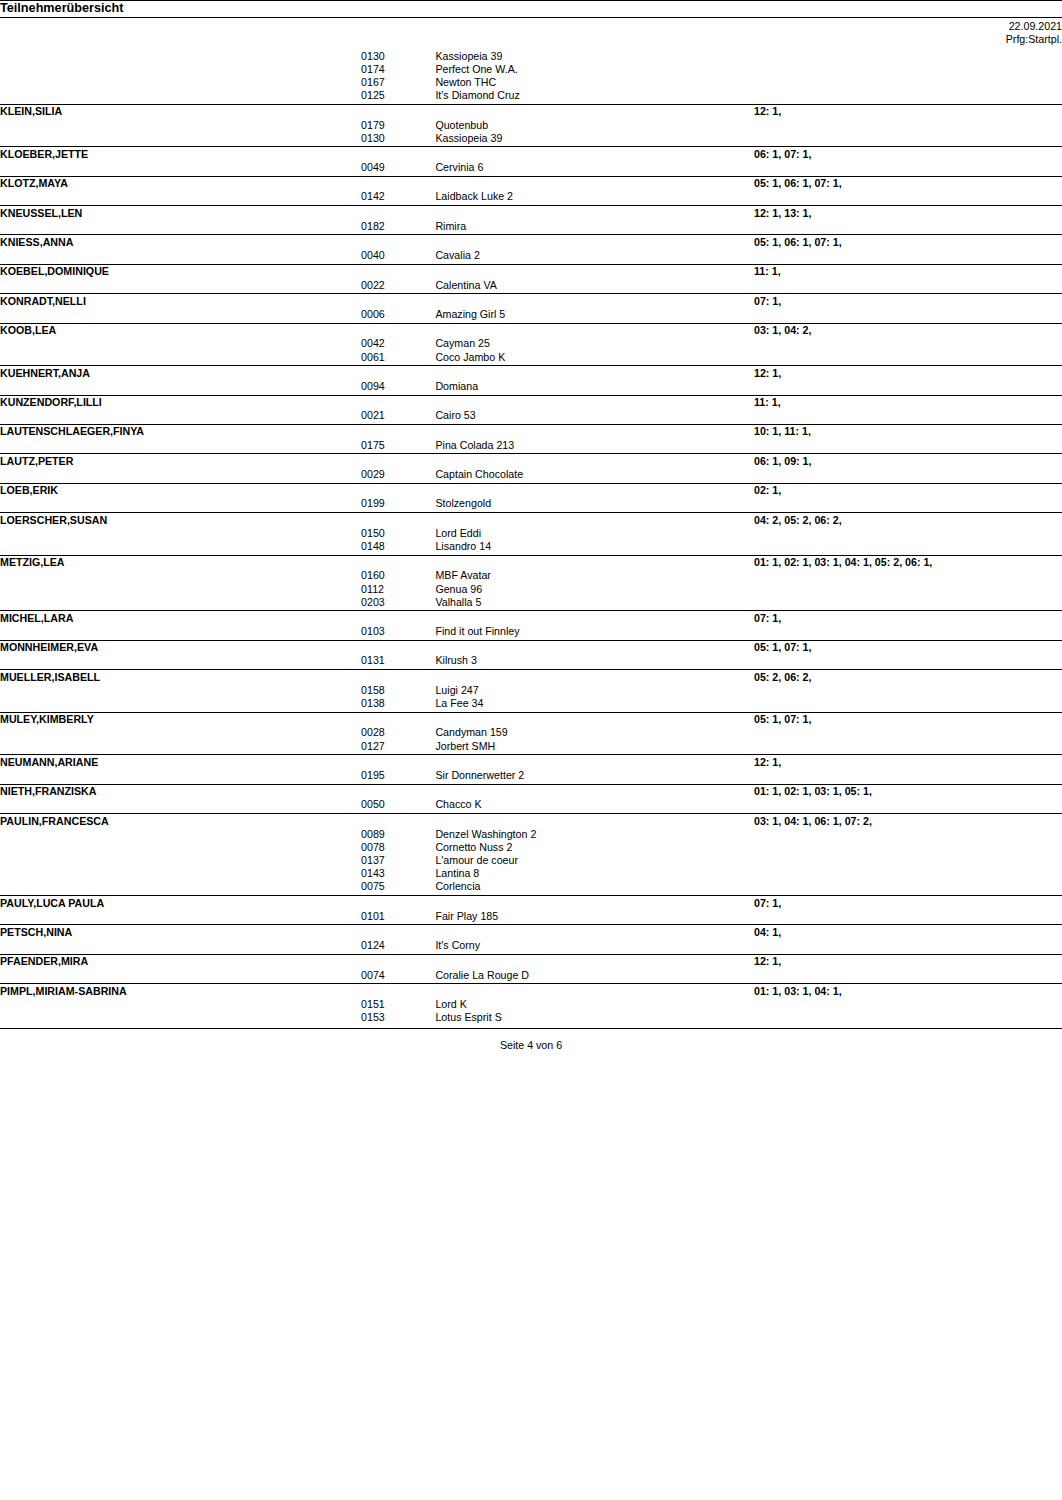Teilnehmerübersicht
22.09.2021
Prfg:Startpl.
| | 0130 | Kassiopeia 39 | |
| | 0174 | Perfect One W.A. | |
| | 0167 | Newton THC | |
| | 0125 | It's Diamond Cruz | |
| KLEIN,SILIA | | | 12: 1, |
| | 0179 | Quotenbub | |
| | 0130 | Kassiopeia 39 | |
| KLOEBER,JETTE | | | 06: 1, 07: 1, |
| | 0049 | Cervinia 6 | |
| KLOTZ,MAYA | | | 05: 1, 06: 1, 07: 1, |
| | 0142 | Laidback Luke 2 | |
| KNEUSSEL,LEN | | | 12: 1, 13: 1, |
| | 0182 | Rimira | |
| KNIESS,ANNA | | | 05: 1, 06: 1, 07: 1, |
| | 0040 | Cavalia 2 | |
| KOEBEL,DOMINIQUE | | | 11: 1, |
| | 0022 | Calentina VA | |
| KONRADT,NELLI | | | 07: 1, |
| | 0006 | Amazing Girl 5 | |
| KOOB,LEA | | | 03: 1, 04: 2, |
| | 0042 | Cayman 25 | |
| | 0061 | Coco Jambo K | |
| KUEHNERT,ANJA | | | 12: 1, |
| | 0094 | Domiana | |
| KUNZENDORF,LILLI | | | 11: 1, |
| | 0021 | Cairo 53 | |
| LAUTENSCHLAEGER,FINYA | | | 10: 1, 11: 1, |
| | 0175 | Pina Colada 213 | |
| LAUTZ,PETER | | | 06: 1, 09: 1, |
| | 0029 | Captain Chocolate | |
| LOEB,ERIK | | | 02: 1, |
| | 0199 | Stolzengold | |
| LOERSCHER,SUSAN | | | 04: 2, 05: 2, 06: 2, |
| | 0150 | Lord Eddi | |
| | 0148 | Lisandro 14 | |
| METZIG,LEA | | | 01: 1, 02: 1, 03: 1, 04: 1, 05: 2, 06: 1, |
| | 0160 | MBF Avatar | |
| | 0112 | Genua 96 | |
| | 0203 | Valhalla 5 | |
| MICHEL,LARA | | | 07: 1, |
| | 0103 | Find it out Finnley | |
| MONNHEIMER,EVA | | | 05: 1, 07: 1, |
| | 0131 | Kilrush 3 | |
| MUELLER,ISABELL | | | 05: 2, 06: 2, |
| | 0158 | Luigi 247 | |
| | 0138 | La Fee 34 | |
| MULEY,KIMBERLY | | | 05: 1, 07: 1, |
| | 0028 | Candyman 159 | |
| | 0127 | Jorbert SMH | |
| NEUMANN,ARIANE | | | 12: 1, |
| | 0195 | Sir Donnerwetter 2 | |
| NIETH,FRANZISKA | | | 01: 1, 02: 1, 03: 1, 05: 1, |
| | 0050 | Chacco K | |
| PAULIN,FRANCESCA | | | 03: 1, 04: 1, 06: 1, 07: 2, |
| | 0089 | Denzel Washington 2 | |
| | 0078 | Cornetto Nuss 2 | |
| | 0137 | L'amour de coeur | |
| | 0143 | Lantina 8 | |
| | 0075 | Corlencia | |
| PAULY,LUCA PAULA | | | 07: 1, |
| | 0101 | Fair Play 185 | |
| PETSCH,NINA | | | 04: 1, |
| | 0124 | It's Corny | |
| PFAENDER,MIRA | | | 12: 1, |
| | 0074 | Coralie La Rouge D | |
| PIMPL,MIRIAM-SABRINA | | | 01: 1, 03: 1, 04: 1, |
| | 0151 | Lord K | |
| | 0153 | Lotus Esprit S | |
Seite 4 von 6